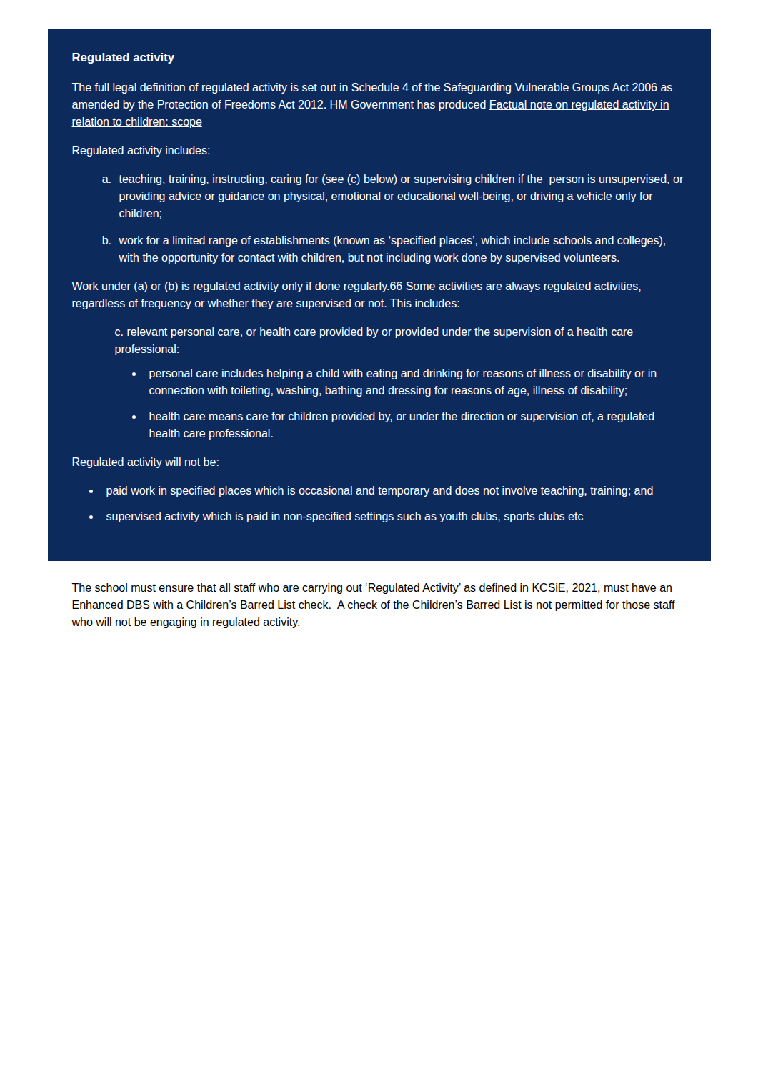Regulated activity
The full legal definition of regulated activity is set out in Schedule 4 of the Safeguarding Vulnerable Groups Act 2006 as amended by the Protection of Freedoms Act 2012. HM Government has produced Factual note on regulated activity in relation to children: scope
Regulated activity includes:
teaching, training, instructing, caring for (see (c) below) or supervising children if the person is unsupervised, or providing advice or guidance on physical, emotional or educational well-being, or driving a vehicle only for children;
work for a limited range of establishments (known as ‘specified places’, which include schools and colleges), with the opportunity for contact with children, but not including work done by supervised volunteers.
Work under (a) or (b) is regulated activity only if done regularly.66 Some activities are always regulated activities, regardless of frequency or whether they are supervised or not. This includes:
c. relevant personal care, or health care provided by or provided under the supervision of a health care professional:
personal care includes helping a child with eating and drinking for reasons of illness or disability or in connection with toileting, washing, bathing and dressing for reasons of age, illness of disability;
health care means care for children provided by, or under the direction or supervision of, a regulated health care professional.
Regulated activity will not be:
paid work in specified places which is occasional and temporary and does not involve teaching, training; and
supervised activity which is paid in non-specified settings such as youth clubs, sports clubs etc
The school must ensure that all staff who are carrying out ‘Regulated Activity’ as defined in KCSiE, 2021, must have an Enhanced DBS with a Children’s Barred List check. A check of the Children’s Barred List is not permitted for those staff who will not be engaging in regulated activity.